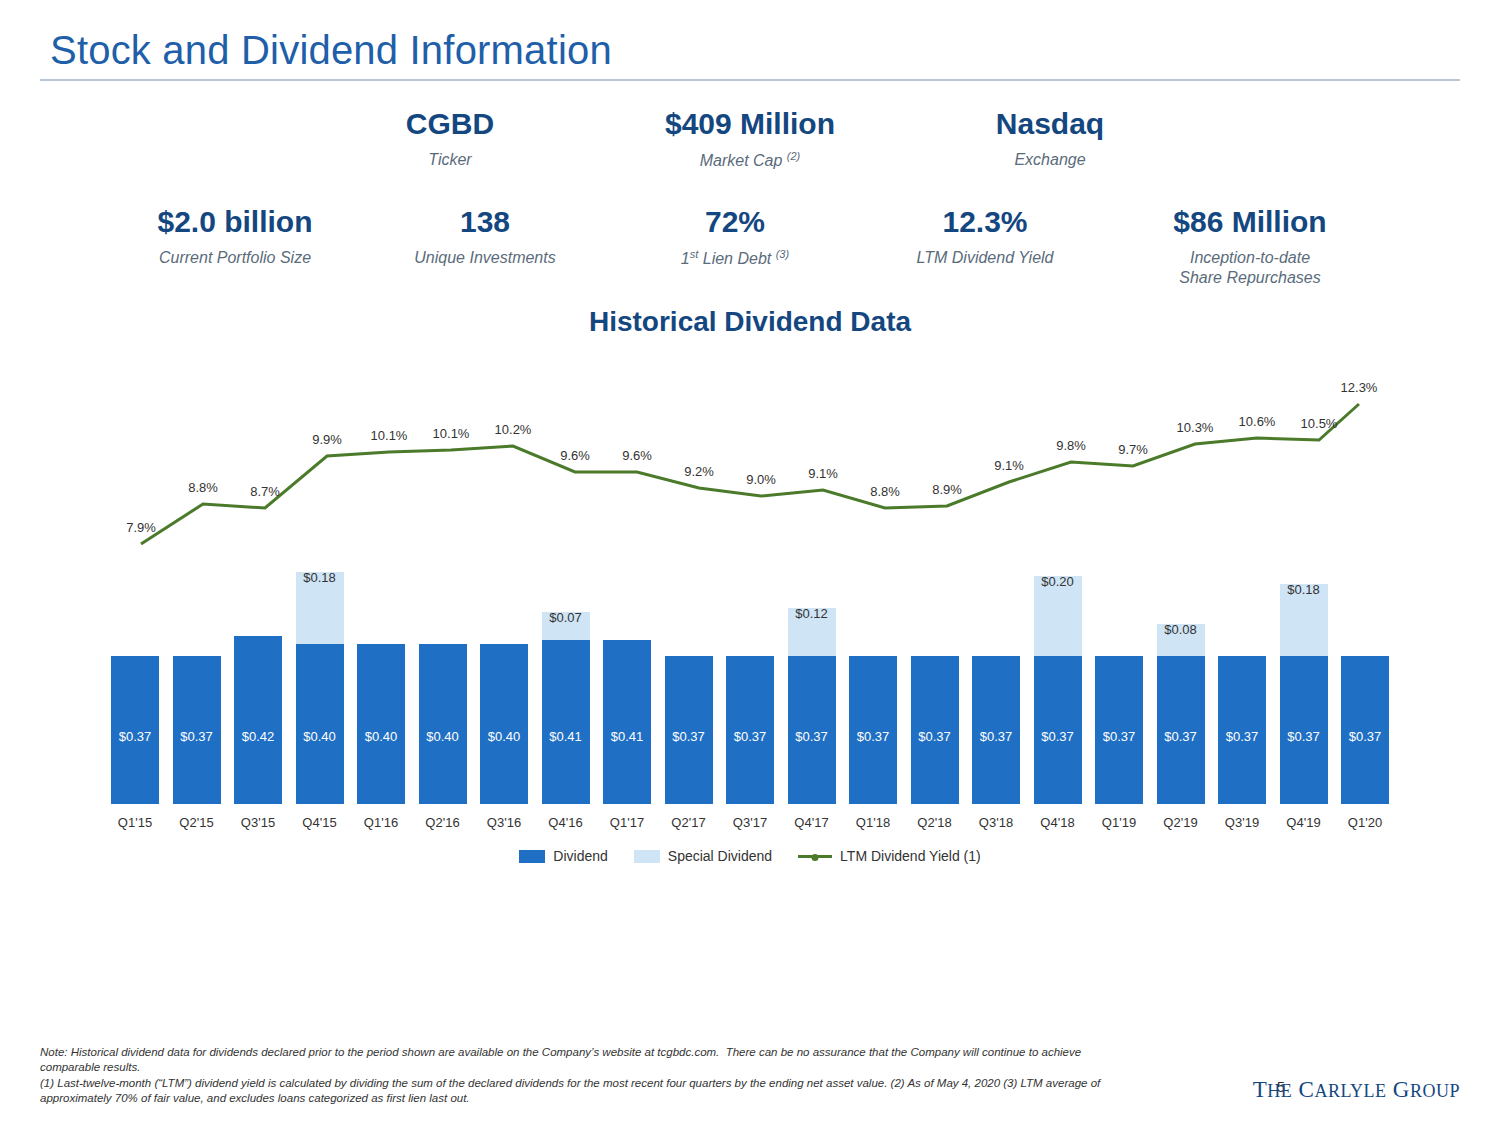Stock and Dividend Information
CGBD
Ticker
$409 Million
Market Cap (2)
Nasdaq
Exchange
$2.0 billion
Current Portfolio Size
138
Unique Investments
72%
1st Lien Debt (3)
12.3%
LTM Dividend Yield
$86 Million
Inception-to-date
Share Repurchases
Historical Dividend Data
$0.37
$0.37
$0.42
$0.18
$0.40
$0.40
$0.40
$0.40
$0.07
$0.41
$0.41
$0.37
$0.37
$0.12
$0.37
$0.37
$0.37
$0.37
$0.20
$0.37
$0.37
$0.08
$0.37
$0.37
$0.18
$0.37
$0.37
Q1'15
Q2'15
Q3'15
Q4'15
Q1'16
Q2'16
Q3'16
Q4'16
Q1'17
Q2'17
Q3'17
Q4'17
Q1'18
Q2'18
Q3'18
Q4'18
Q1'19
Q2'19
Q3'19
Q4'19
Q1'20
7.9% 8.8% 8.7% 9.9% 10.1% 10.1% 10.2% 9.6% 9.6% 9.2% 9.0% 9.1% 8.8% 8.9% 9.1% 9.8% 9.7% 10.3% 10.6% 10.5% 12.3%
Dividend
Special Dividend
LTM Dividend Yield (1)
Note: Historical dividend data for dividends declared prior to the period shown are available on the Company’s website at tcgbdc.com. There can be no assurance that the Company will continue to achieve comparable results.
(1) Last-twelve-month (“LTM”) dividend yield is calculated by dividing the sum of the declared dividends for the most recent four quarters by the ending net asset value. (2) As of May 4, 2020 (3) LTM average of approximately 70% of fair value, and excludes loans categorized as first lien last out.
5
THE CARLYLE GROUP